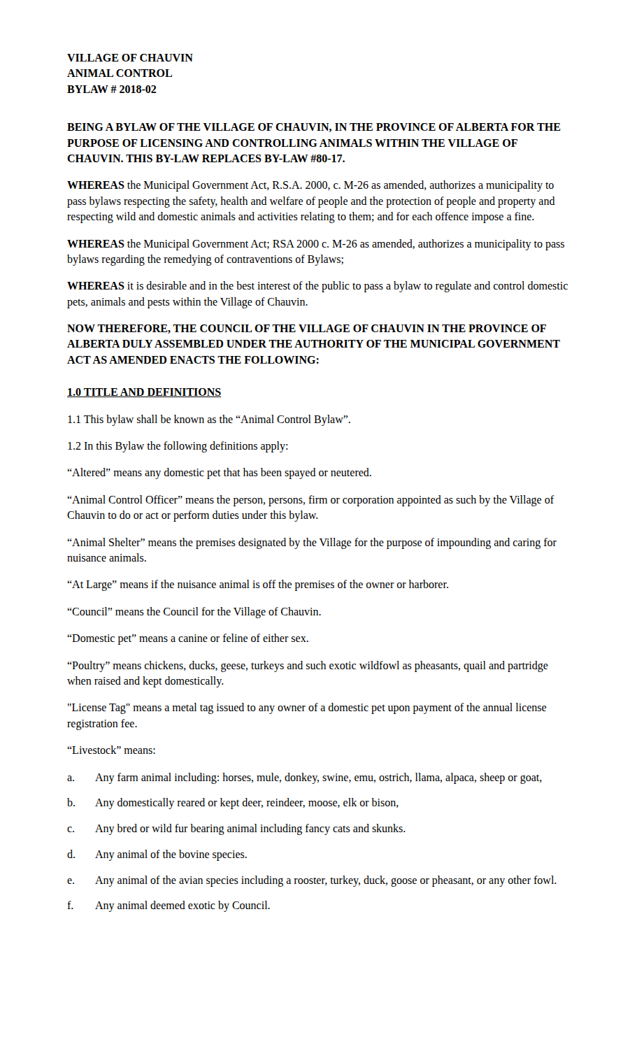VILLAGE OF CHAUVIN
ANIMAL CONTROL
BYLAW # 2018-02
BEING A BYLAW OF THE VILLAGE OF CHAUVIN, IN THE PROVINCE OF ALBERTA FOR THE PURPOSE OF LICENSING AND CONTROLLING ANIMALS WITHIN THE VILLAGE OF CHAUVIN. THIS BY-LAW REPLACES BY-LAW #80-17.
WHEREAS the Municipal Government Act, R.S.A. 2000, c. M-26 as amended, authorizes a municipality to pass bylaws respecting the safety, health and welfare of people and the protection of people and property and respecting wild and domestic animals and activities relating to them; and for each offence impose a fine.
WHEREAS the Municipal Government Act; RSA 2000 c. M-26 as amended, authorizes a municipality to pass bylaws regarding the remedying of contraventions of Bylaws;
WHEREAS it is desirable and in the best interest of the public to pass a bylaw to regulate and control domestic pets, animals and pests within the Village of Chauvin.
NOW THEREFORE, THE COUNCIL OF THE VILLAGE OF CHAUVIN IN THE PROVINCE OF ALBERTA DULY ASSEMBLED UNDER THE AUTHORITY OF THE MUNICIPAL GOVERNMENT ACT AS AMENDED ENACTS THE FOLLOWING:
1.0 TITLE AND DEFINITIONS
1.1 This bylaw shall be known as the “Animal Control Bylaw”.
1.2 In this Bylaw the following definitions apply:
“Altered” means any domestic pet that has been spayed or neutered.
“Animal Control Officer” means the person, persons, firm or corporation appointed as such by the Village of Chauvin to do or act or perform duties under this bylaw.
“Animal Shelter” means the premises designated by the Village for the purpose of impounding and caring for nuisance animals.
“At Large” means if the nuisance animal is off the premises of the owner or harborer.
“Council” means the Council for the Village of Chauvin.
“Domestic pet” means a canine or feline of either sex.
“Poultry” means chickens, ducks, geese, turkeys and such exotic wildfowl as pheasants, quail and partridge when raised and kept domestically.
"License Tag" means a metal tag issued to any owner of a domestic pet upon payment of the annual license registration fee.
“Livestock” means:
a. Any farm animal including: horses, mule, donkey, swine, emu, ostrich, llama, alpaca, sheep or goat,
b. Any domestically reared or kept deer, reindeer, moose, elk or bison,
c. Any bred or wild fur bearing animal including fancy cats and skunks.
d. Any animal of the bovine species.
e. Any animal of the avian species including a rooster, turkey, duck, goose or pheasant, or any other fowl.
f. Any animal deemed exotic by Council.